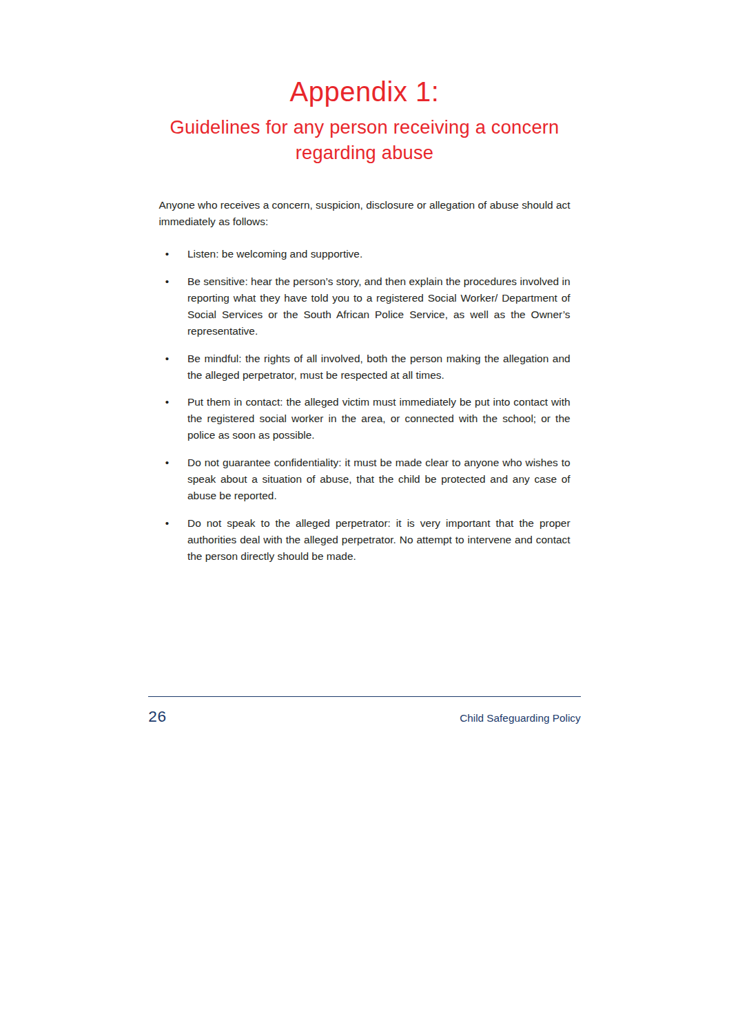Appendix 1: Guidelines for any person receiving a concern
regarding abuse
Anyone who receives a concern, suspicion, disclosure or allegation of abuse should act immediately as follows:
Listen: be welcoming and supportive.
Be sensitive: hear the person’s story, and then explain the procedures involved in reporting what they have told you to a registered Social Worker/ Department of Social Services or the South African Police Service, as well as the Owner’s representative.
Be mindful: the rights of all involved, both the person making the allegation and the alleged perpetrator, must be respected at all times.
Put them in contact: the alleged victim must immediately be put into contact with the registered social worker in the area, or connected with the school; or the police as soon as possible.
Do not guarantee confidentiality: it must be made clear to anyone who wishes to speak about a situation of abuse, that the child be protected and any case of abuse be reported.
Do not speak to the alleged perpetrator: it is very important that the proper authorities deal with the alleged perpetrator. No attempt to intervene and contact the person directly should be made.
26 Child Safeguarding Policy